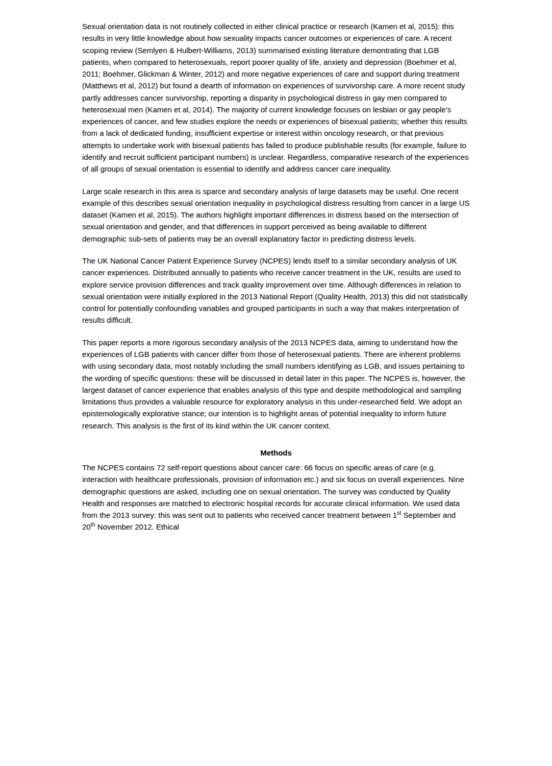Sexual orientation data is not routinely collected in either clinical practice or research (Kamen et al, 2015): this results in very little knowledge about how sexuality impacts cancer outcomes or experiences of care. A recent scoping review (Semlyen & Hulbert-Williams, 2013) summarised existing literature demontrating that LGB patients, when compared to heterosexuals, report poorer quality of life, anxiety and depression (Boehmer et al, 2011; Boehmer, Glickman & Winter, 2012) and more negative experiences of care and support during treatment (Matthews et al, 2012) but found a dearth of information on experiences of survivorship care. A more recent study partly addresses cancer survivorship, reporting a disparity in psychological distress in gay men compared to heterosexual men (Kamen et al, 2014). The majority of current knowledge focuses on lesbian or gay people’s experiences of cancer, and few studies explore the needs or experiences of bisexual patients; whether this results from a lack of dedicated funding, insufficient expertise or interest within oncology research, or that previous attempts to undertake work with bisexual patients has failed to produce publishable results (for example, failure to identify and recruit sufficient participant numbers) is unclear. Regardless, comparative research of the experiences of all groups of sexual orientation is essential to identify and address cancer care inequality.
Large scale research in this area is sparce and secondary analysis of large datasets may be useful. One recent example of this describes sexual orientation inequality in psychological distress resulting from cancer in a large US dataset (Kamen et al, 2015). The authors highlight important differences in distress based on the intersection of sexual orientation and gender, and that differences in support perceived as being available to different demographic sub-sets of patients may be an overall explanatory factor in predicting distress levels.
The UK National Cancer Patient Experience Survey (NCPES) lends itself to a similar secondary analysis of UK cancer experiences. Distributed annually to patients who receive cancer treatment in the UK, results are used to explore service provision differences and track quality improvement over time. Although differences in relation to sexual orientation were initially explored in the 2013 National Report (Quality Health, 2013) this did not statistically control for potentially confounding variables and grouped participants in such a way that makes interpretation of results difficult.
This paper reports a more rigorous secondary analysis of the 2013 NCPES data, aiming to understand how the experiences of LGB patients with cancer differ from those of heterosexual patients. There are inherent problems with using secondary data, most notably including the small numbers identifying as LGB, and issues pertaining to the wording of specific questions: these will be discussed in detail later in this paper. The NCPES is, however, the largest dataset of cancer experience that enables analysis of this type and despite methodological and sampling limitations thus provides a valuable resource for exploratory analysis in this under-researched field. We adopt an epistemologically explorative stance; our intention is to highlight areas of potential inequality to inform future research. This analysis is the first of its kind within the UK cancer context.
Methods
The NCPES contains 72 self-report questions about cancer care: 66 focus on specific areas of care (e.g. interaction with healthcare professionals, provision of information etc.) and six focus on overall experiences. Nine demographic questions are asked, including one on sexual orientation. The survey was conducted by Quality Health and responses are matched to electronic hospital records for accurate clinical information. We used data from the 2013 survey: this was sent out to patients who received cancer treatment between 1st September and 20th November 2012. Ethical